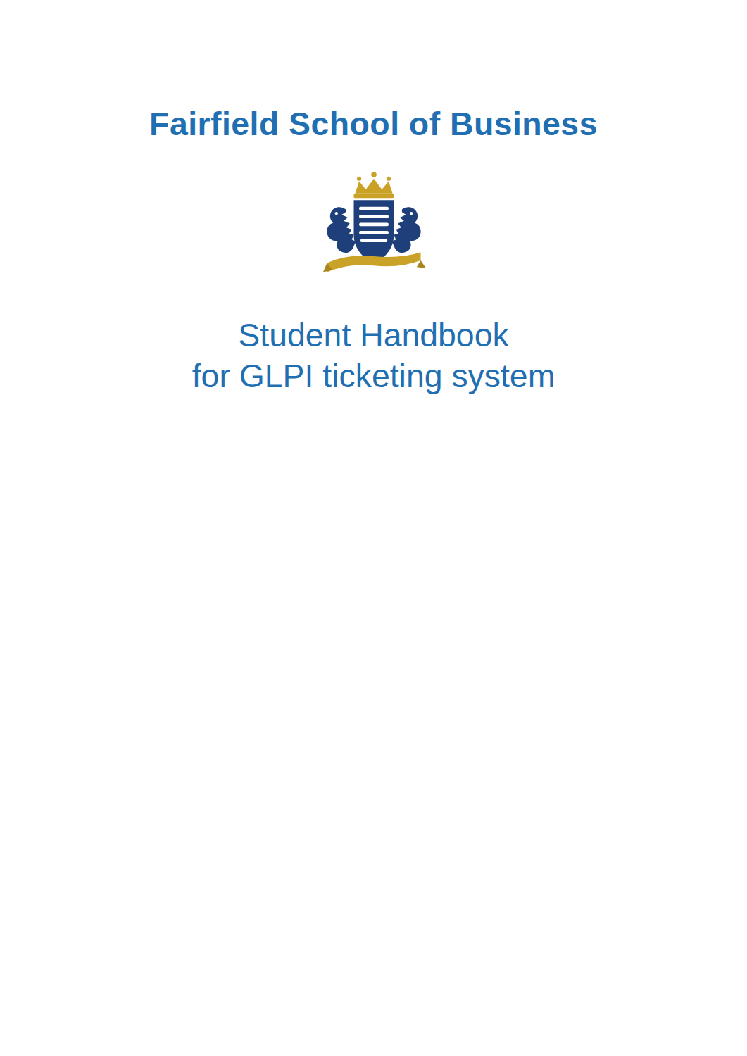Fairfield School of Business
Student Handbook for GLPI ticketing system